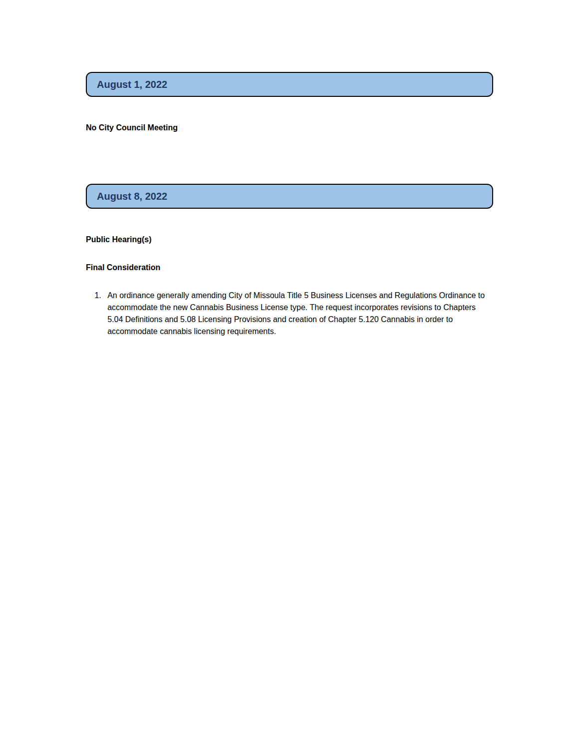August 1, 2022
No City Council Meeting
August 8, 2022
Public Hearing(s)
Final Consideration
An ordinance generally amending City of Missoula Title 5 Business Licenses and Regulations Ordinance to accommodate the new Cannabis Business License type. The request incorporates revisions to Chapters 5.04 Definitions and 5.08 Licensing Provisions and creation of Chapter 5.120 Cannabis in order to accommodate cannabis licensing requirements.